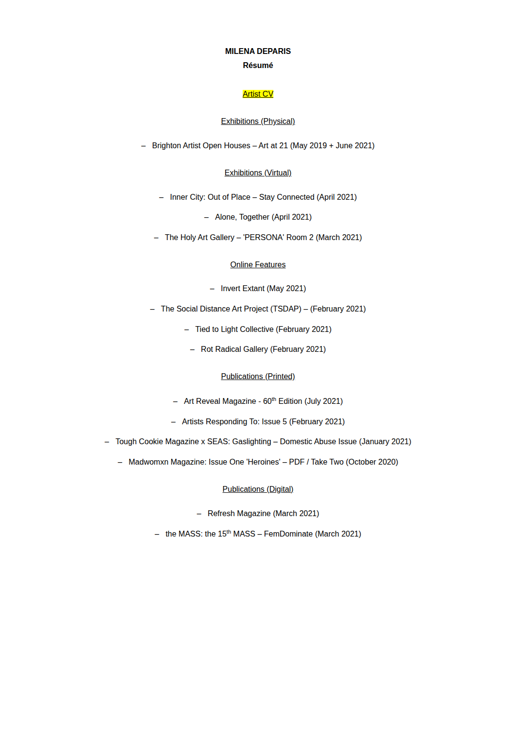MILENA DEPARIS
Résumé
Artist CV
Exhibitions (Physical)
Brighton Artist Open Houses – Art at 21 (May 2019 + June 2021)
Exhibitions (Virtual)
Inner City: Out of Place – Stay Connected (April 2021)
Alone, Together (April 2021)
The Holy Art Gallery – 'PERSONA' Room 2 (March 2021)
Online Features
Invert Extant (May 2021)
The Social Distance Art Project (TSDAP) – (February 2021)
Tied to Light Collective (February 2021)
Rot Radical Gallery (February 2021)
Publications (Printed)
Art Reveal Magazine - 60th Edition (July 2021)
Artists Responding To: Issue 5 (February 2021)
Tough Cookie Magazine x SEAS: Gaslighting – Domestic Abuse Issue (January 2021)
Madwomxn Magazine: Issue One 'Heroines' – PDF / Take Two (October 2020)
Publications (Digital)
Refresh Magazine (March 2021)
the MASS: the 15th MASS – FemDominate (March 2021)